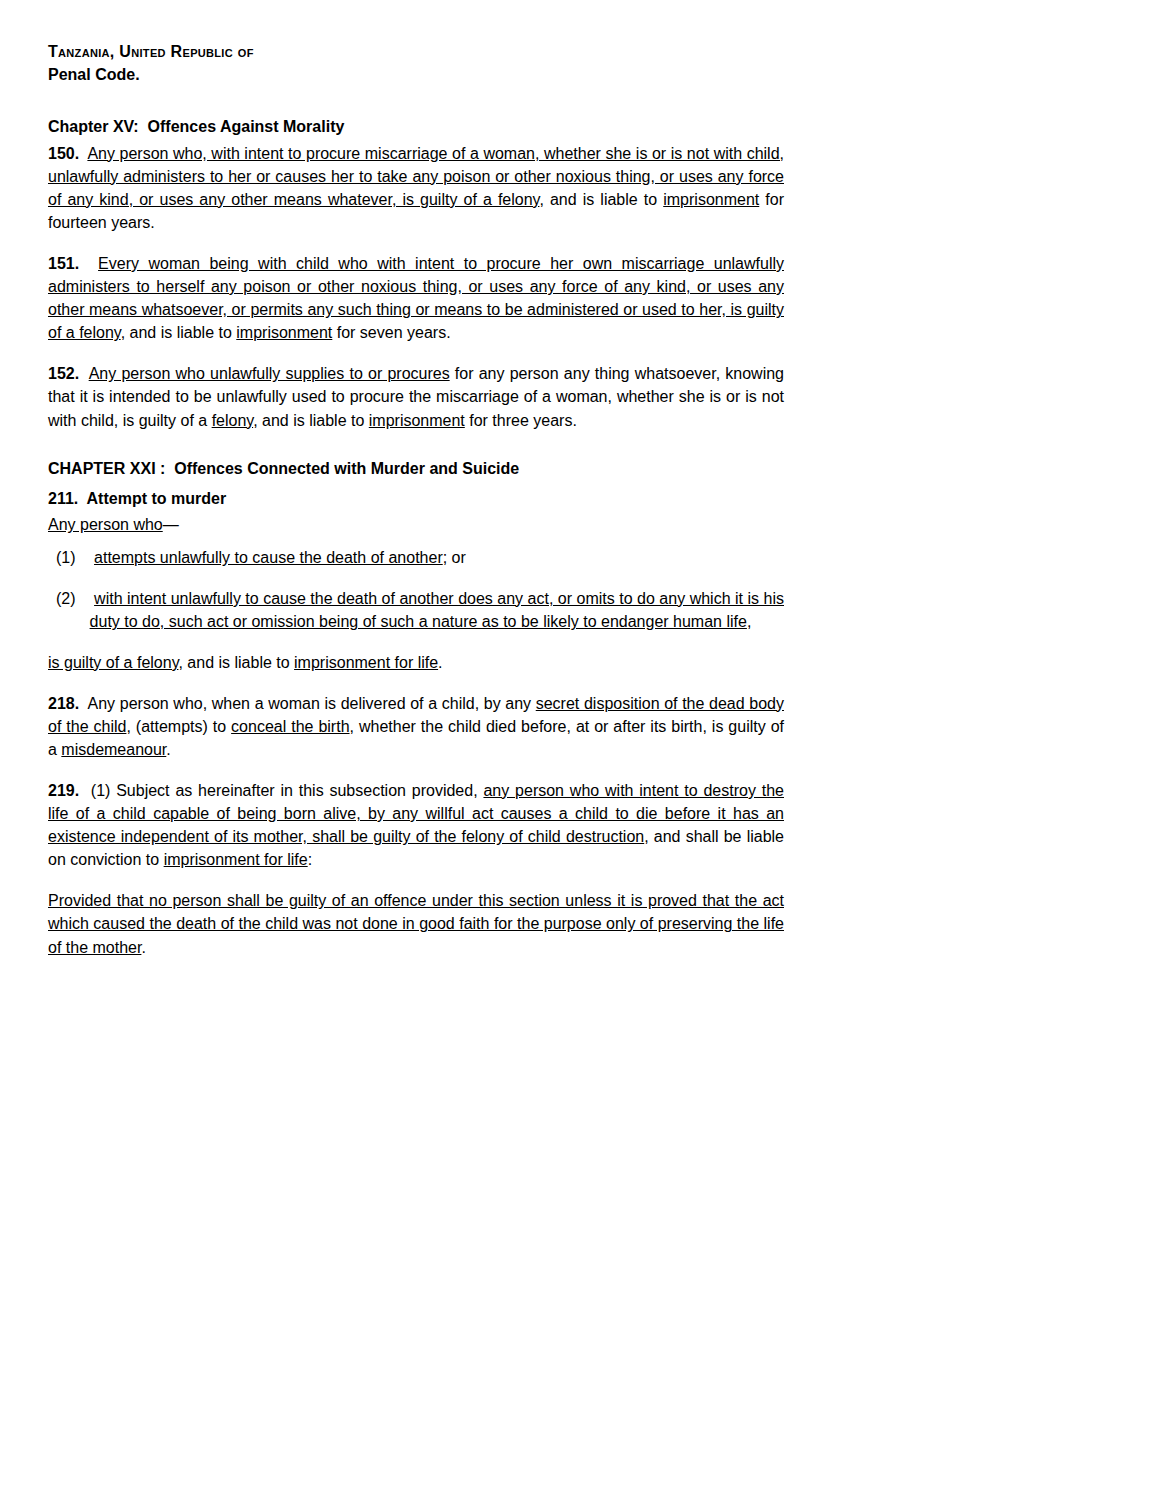Tanzania, United Republic of
Penal Code.
Chapter XV: Offences Against Morality
150. Any person who, with intent to procure miscarriage of a woman, whether she is or is not with child, unlawfully administers to her or causes her to take any poison or other noxious thing, or uses any force of any kind, or uses any other means whatever, is guilty of a felony, and is liable to imprisonment for fourteen years.
151. Every woman being with child who with intent to procure her own miscarriage unlawfully administers to herself any poison or other noxious thing, or uses any force of any kind, or uses any other means whatsoever, or permits any such thing or means to be administered or used to her, is guilty of a felony, and is liable to imprisonment for seven years.
152. Any person who unlawfully supplies to or procures for any person any thing whatsoever, knowing that it is intended to be unlawfully used to procure the miscarriage of a woman, whether she is or is not with child, is guilty of a felony, and is liable to imprisonment for three years.
CHAPTER XXI : Offences Connected with Murder and Suicide
211. Attempt to murder
Any person who—
(1) attempts unlawfully to cause the death of another; or
(2) with intent unlawfully to cause the death of another does any act, or omits to do any which it is his duty to do, such act or omission being of such a nature as to be likely to endanger human life,
is guilty of a felony, and is liable to imprisonment for life.
218. Any person who, when a woman is delivered of a child, by any secret disposition of the dead body of the child, (attempts) to conceal the birth, whether the child died before, at or after its birth, is guilty of a misdemeanour.
219. (1) Subject as hereinafter in this subsection provided, any person who with intent to destroy the life of a child capable of being born alive, by any willful act causes a child to die before it has an existence independent of its mother, shall be guilty of the felony of child destruction, and shall be liable on conviction to imprisonment for life:
Provided that no person shall be guilty of an offence under this section unless it is proved that the act which caused the death of the child was not done in good faith for the purpose only of preserving the life of the mother.